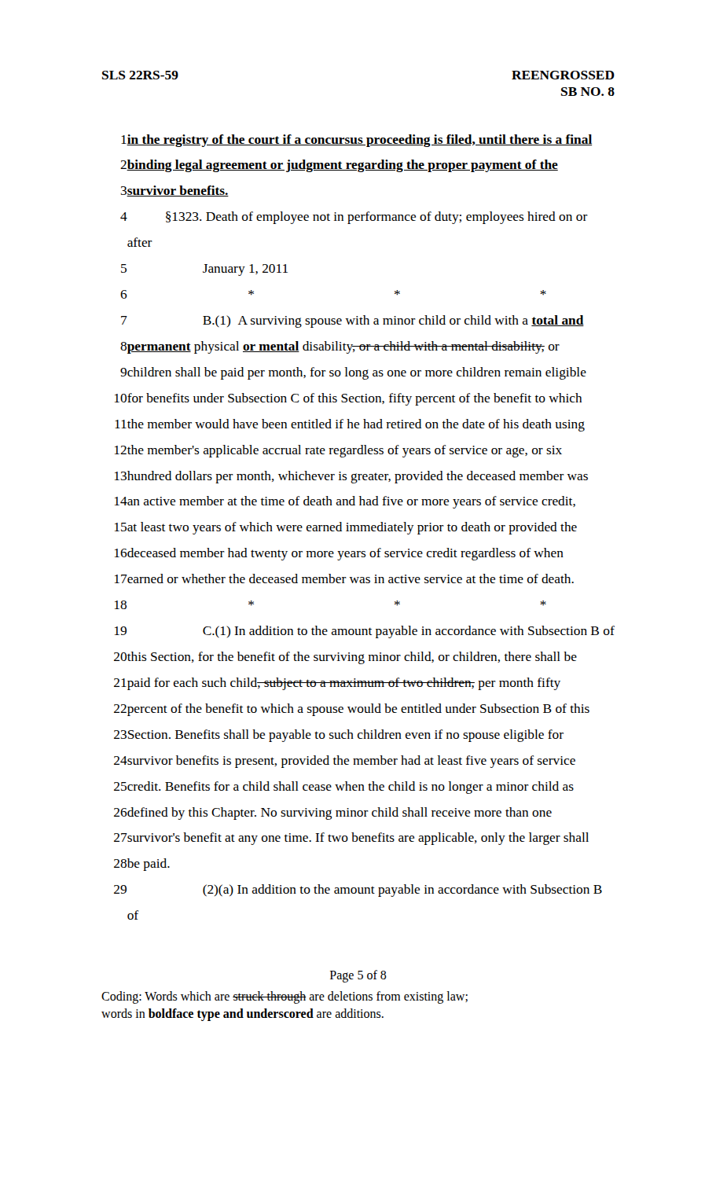SLS 22RS-59
REENGROSSED SB NO. 8
| 1 | in the registry of the court if a concursus proceeding is filed, until there is a final |
| 2 | binding legal agreement or judgment regarding the proper payment of the |
| 3 | survivor benefits. |
| 4 | §1323. Death of employee not in performance of duty; employees hired on or after |
| 5 | January 1, 2011 |
| 6 | * * * |
| 7 | B.(1) A surviving spouse with a minor child or child with a total and |
| 8 | permanent physical or mental disability , or a child with a mental disability, or |
| 9 | children shall be paid per month, for so long as one or more children remain eligible |
| 10 | for benefits under Subsection C of this Section, fifty percent of the benefit to which |
| 11 | the member would have been entitled if he had retired on the date of his death using |
| 12 | the member's applicable accrual rate regardless of years of service or age, or six |
| 13 | hundred dollars per month, whichever is greater, provided the deceased member was |
| 14 | an active member at the time of death and had five or more years of service credit, |
| 15 | at least two years of which were earned immediately prior to death or provided the |
| 16 | deceased member had twenty or more years of service credit regardless of when |
| 17 | earned or whether the deceased member was in active service at the time of death. |
| 18 | * * * |
| 19 | C.(1) In addition to the amount payable in accordance with Subsection B of |
| 20 | this Section, for the benefit of the surviving minor child, or children, there shall be |
| 21 | paid for each such child , subject to a maximum of two children, per month fifty |
| 22 | percent of the benefit to which a spouse would be entitled under Subsection B of this |
| 23 | Section. Benefits shall be payable to such children even if no spouse eligible for |
| 24 | survivor benefits is present, provided the member had at least five years of service |
| 25 | credit. Benefits for a child shall cease when the child is no longer a minor child as |
| 26 | defined by this Chapter. No surviving minor child shall receive more than one |
| 27 | survivor's benefit at any one time. If two benefits are applicable, only the larger shall |
| 28 | be paid. |
| 29 | (2)(a) In addition to the amount payable in accordance with Subsection B of |
Page 5 of 8
Coding: Words which are struck through are deletions from existing law;
words in boldface type and underscored are additions.